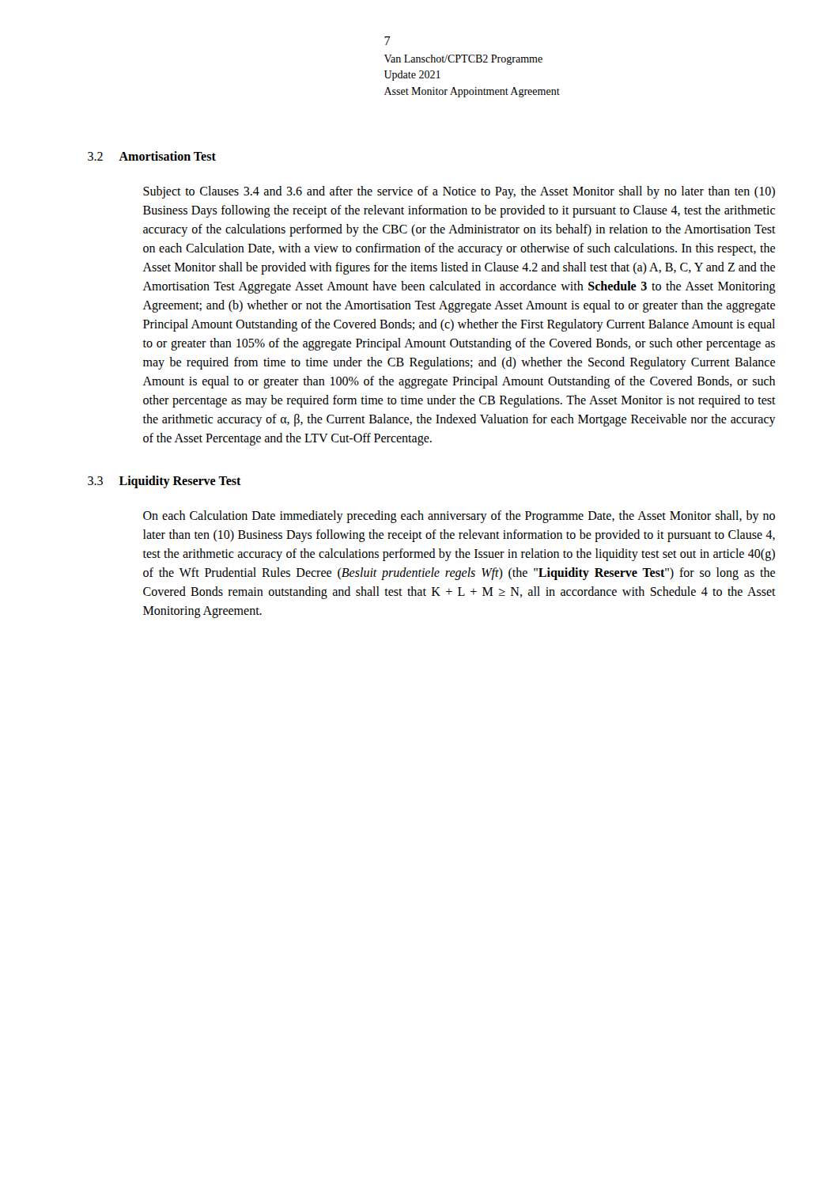7
Van Lanschot/CPTCB2 Programme
Update 2021
Asset Monitor Appointment Agreement
3.2
Amortisation Test
Subject to Clauses 3.4 and 3.6 and after the service of a Notice to Pay, the Asset Monitor shall by no later than ten (10) Business Days following the receipt of the relevant information to be provided to it pursuant to Clause 4, test the arithmetic accuracy of the calculations performed by the CBC (or the Administrator on its behalf) in relation to the Amortisation Test on each Calculation Date, with a view to confirmation of the accuracy or otherwise of such calculations. In this respect, the Asset Monitor shall be provided with figures for the items listed in Clause 4.2 and shall test that (a) A, B, C, Y and Z and the Amortisation Test Aggregate Asset Amount have been calculated in accordance with Schedule 3 to the Asset Monitoring Agreement; and (b) whether or not the Amortisation Test Aggregate Asset Amount is equal to or greater than the aggregate Principal Amount Outstanding of the Covered Bonds; and (c) whether the First Regulatory Current Balance Amount is equal to or greater than 105% of the aggregate Principal Amount Outstanding of the Covered Bonds, or such other percentage as may be required from time to time under the CB Regulations; and (d) whether the Second Regulatory Current Balance Amount is equal to or greater than 100% of the aggregate Principal Amount Outstanding of the Covered Bonds, or such other percentage as may be required form time to time under the CB Regulations. The Asset Monitor is not required to test the arithmetic accuracy of α, β, the Current Balance, the Indexed Valuation for each Mortgage Receivable nor the accuracy of the Asset Percentage and the LTV Cut-Off Percentage.
3.3
Liquidity Reserve Test
On each Calculation Date immediately preceding each anniversary of the Programme Date, the Asset Monitor shall, by no later than ten (10) Business Days following the receipt of the relevant information to be provided to it pursuant to Clause 4, test the arithmetic accuracy of the calculations performed by the Issuer in relation to the liquidity test set out in article 40(g) of the Wft Prudential Rules Decree (Besluit prudentiele regels Wft) (the "Liquidity Reserve Test") for so long as the Covered Bonds remain outstanding and shall test that K + L + M ≥ N, all in accordance with Schedule 4 to the Asset Monitoring Agreement.